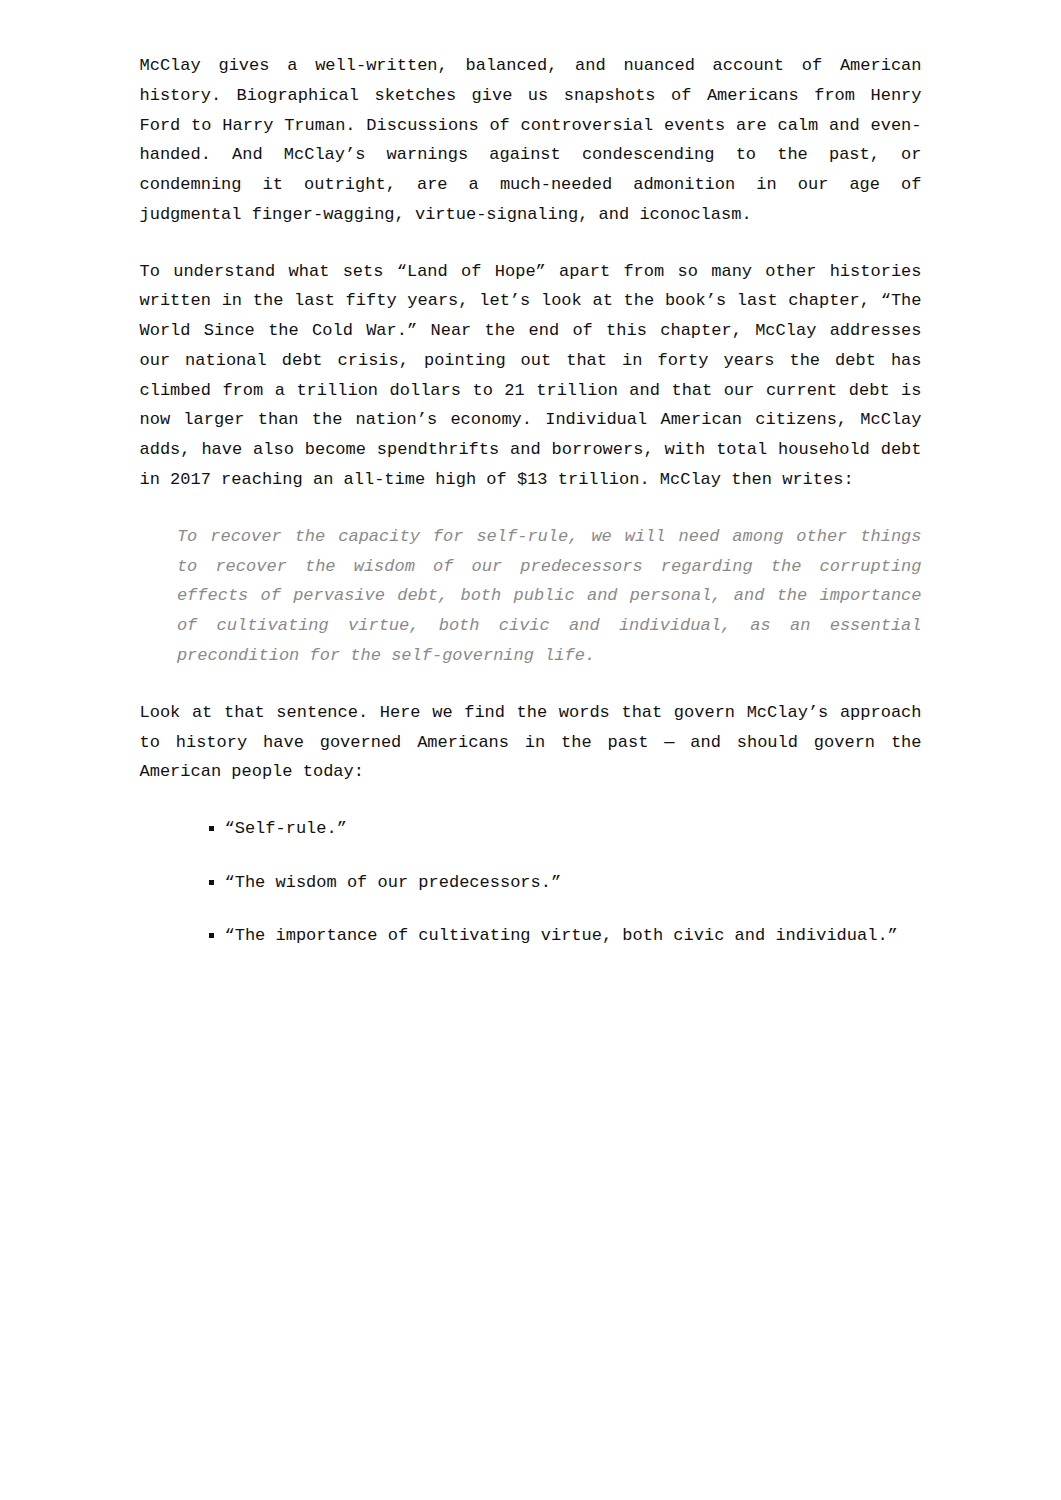McClay gives a well-written, balanced, and nuanced account of American history. Biographical sketches give us snapshots of Americans from Henry Ford to Harry Truman. Discussions of controversial events are calm and even-handed. And McClay’s warnings against condescending to the past, or condemning it outright, are a much-needed admonition in our age of judgmental finger-wagging, virtue-signaling, and iconoclasm.
To understand what sets “Land of Hope” apart from so many other histories written in the last fifty years, let’s look at the book’s last chapter, “The World Since the Cold War.” Near the end of this chapter, McClay addresses our national debt crisis, pointing out that in forty years the debt has climbed from a trillion dollars to 21 trillion and that our current debt is now larger than the nation’s economy. Individual American citizens, McClay adds, have also become spendthrifts and borrowers, with total household debt in 2017 reaching an all-time high of $13 trillion. McClay then writes:
To recover the capacity for self-rule, we will need among other things to recover the wisdom of our predecessors regarding the corrupting effects of pervasive debt, both public and personal, and the importance of cultivating virtue, both civic and individual, as an essential precondition for the self-governing life.
Look at that sentence. Here we find the words that govern McClay’s approach to history have governed Americans in the past — and should govern the American people today:
“Self-rule.”
“The wisdom of our predecessors.”
“The importance of cultivating virtue, both civic and individual.”